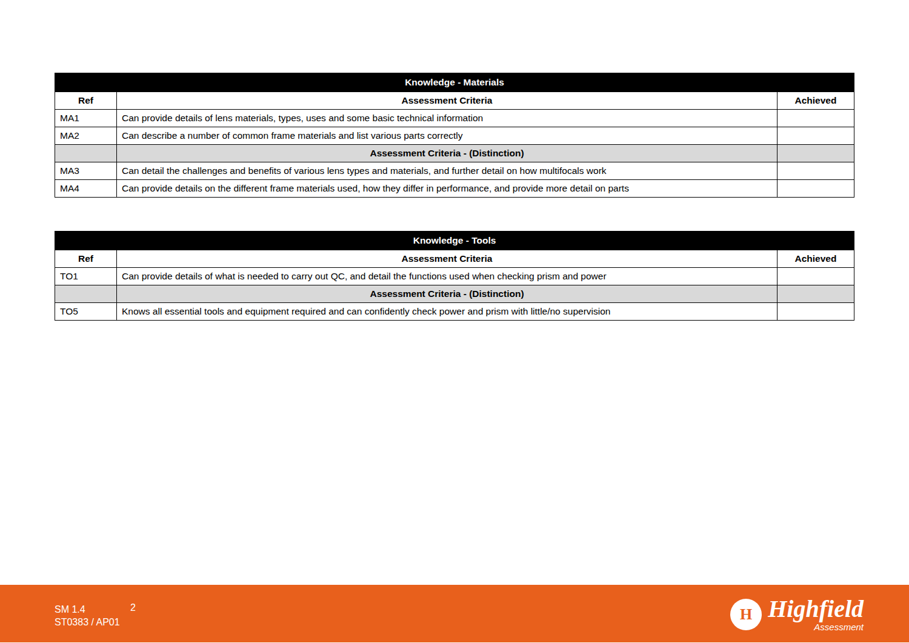| Knowledge - Materials |
| --- |
| Ref | Assessment Criteria | Achieved |
| MA1 | Can provide details of lens materials, types, uses and some basic technical information | |
| MA2 | Can describe a number of common frame materials and list various parts correctly | |
| | Assessment Criteria - (Distinction) | |
| MA3 | Can detail the challenges and benefits of various lens types and materials, and further detail on how multifocals work | |
| MA4 | Can provide details on the different frame materials used, how they differ in performance, and provide more detail on parts | |
| Knowledge - Tools |
| --- |
| Ref | Assessment Criteria | Achieved |
| TO1 | Can provide details of what is needed to carry out QC, and detail the functions used when checking prism and power | |
| | Assessment Criteria - (Distinction) | |
| TO5 | Knows all essential tools and equipment required and can confidently check power and prism with little/no supervision | |
SM 1.4
ST0383 / AP01
2
H
Highfield Assessment